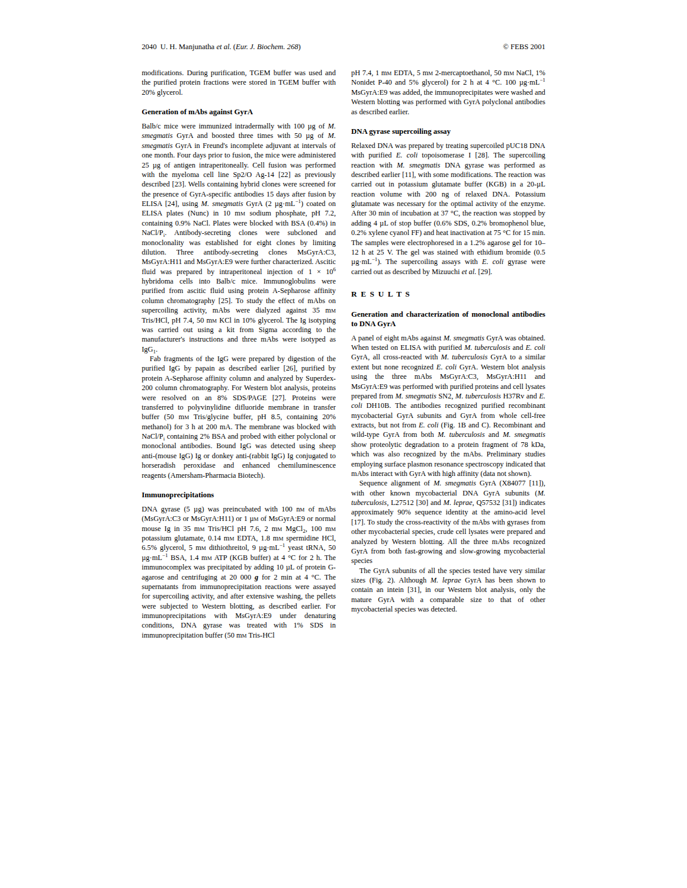2040 U. H. Manjunatha et al. (Eur. J. Biochem. 268)
© FEBS 2001
modifications. During purification, TGEM buffer was used and the purified protein fractions were stored in TGEM buffer with 20% glycerol.
Generation of mAbs against GyrA
Balb/c mice were immunized intradermally with 100 µg of M. smegmatis GyrA and boosted three times with 50 µg of M. smegmatis GyrA in Freund's incomplete adjuvant at intervals of one month. Four days prior to fusion, the mice were administered 25 µg of antigen intraperitoneally. Cell fusion was performed with the myeloma cell line Sp2/O Ag-14 [22] as previously described [23]. Wells containing hybrid clones were screened for the presence of GyrA-specific antibodies 15 days after fusion by ELISA [24], using M. smegmatis GyrA (2 µg·mL−1) coated on ELISA plates (Nunc) in 10 mm sodium phosphate, pH 7.2, containing 0.9% NaCl. Plates were blocked with BSA (0.4%) in NaCl/Pi. Antibody-secreting clones were subcloned and monoclonality was established for eight clones by limiting dilution. Three antibody-secreting clones MsGyrA:C3, MsGyrA:H11 and MsGyrA:E9 were further characterized. Ascitic fluid was prepared by intraperitoneal injection of 1 × 106 hybridoma cells into Balb/c mice. Immunoglobulins were purified from ascitic fluid using protein A-Sepharose affinity column chromatography [25]. To study the effect of mAbs on supercoiling activity, mAbs were dialyzed against 35 mm Tris/HCl, pH 7.4, 50 mm KCl in 10% glycerol. The Ig isotyping was carried out using a kit from Sigma according to the manufacturer's instructions and three mAbs were isotyped as IgG1.
Fab fragments of the IgG were prepared by digestion of the purified IgG by papain as described earlier [26], purified by protein A-Sepharose affinity column and analyzed by Superdex-200 column chromatography. For Western blot analysis, proteins were resolved on an 8% SDS/PAGE [27]. Proteins were transferred to polyvinylidine difluoride membrane in transfer buffer (50 mm Tris/glycine buffer, pH 8.5, containing 20% methanol) for 3 h at 200 mA. The membrane was blocked with NaCl/Pi containing 2% BSA and probed with either polyclonal or monoclonal antibodies. Bound IgG was detected using sheep anti-(mouse IgG) Ig or donkey anti-(rabbit IgG) Ig conjugated to horseradish peroxidase and enhanced chemiluminescence reagents (Amersham-Pharmacia Biotech).
Immunoprecipitations
DNA gyrase (5 µg) was preincubated with 100 nm of mAbs (MsGyrA:C3 or MsGyrA:H11) or 1 µm of MsGyrA:E9 or normal mouse Ig in 35 mm Tris/HCl pH 7.6, 2 mm MgCl2, 100 mm potassium glutamate, 0.14 mm EDTA, 1.8 mm spermidine HCl, 6.5% glycerol, 5 mm dithiothreitol, 9 µg·mL−1 yeast tRNA, 50 µg·mL−1 BSA, 1.4 mm ATP (KGB buffer) at 4 °C for 2 h. The immunocomplex was precipitated by adding 10 µL of protein G-agarose and centrifuging at 20 000 g for 2 min at 4 °C. The supernatants from immunoprecipitation reactions were assayed for supercoiling activity, and after extensive washing, the pellets were subjected to Western blotting, as described earlier. For immunoprecipitations with MsGyrA:E9 under denaturing conditions, DNA gyrase was treated with 1% SDS in immunoprecipitation buffer (50 mm Tris-HCl
pH 7.4, 1 mm EDTA, 5 mm 2-mercaptoethanol, 50 mm NaCl, 1% Nonidet P-40 and 5% glycerol) for 2 h at 4 °C. 100 µg·mL−1 MsGyrA:E9 was added, the immunoprecipitates were washed and Western blotting was performed with GyrA polyclonal antibodies as described earlier.
DNA gyrase supercoiling assay
Relaxed DNA was prepared by treating supercoiled pUC18 DNA with purified E. coli topoisomerase I [28]. The supercoiling reaction with M. smegmatis DNA gyrase was performed as described earlier [11], with some modifications. The reaction was carried out in potassium glutamate buffer (KGB) in a 20-µL reaction volume with 200 ng of relaxed DNA. Potassium glutamate was necessary for the optimal activity of the enzyme. After 30 min of incubation at 37 °C, the reaction was stopped by adding 4 µL of stop buffer (0.6% SDS, 0.2% bromophenol blue, 0.2% xylene cyanol FF) and heat inactivation at 75 °C for 15 min. The samples were electrophoresed in a 1.2% agarose gel for 10–12 h at 25 V. The gel was stained with ethidium bromide (0.5 µg·mL−1). The supercoiling assays with E. coli gyrase were carried out as described by Mizuuchi et al. [29].
R E S U L T S
Generation and characterization of monoclonal antibodies to DNA GyrA
A panel of eight mAbs against M. smegmatis GyrA was obtained. When tested on ELISA with purified M. tuberculosis and E. coli GyrA, all cross-reacted with M. tuberculosis GyrA to a similar extent but none recognized E. coli GyrA. Western blot analysis using the three mAbs MsGyrA:C3, MsGyrA:H11 and MsGyrA:E9 was performed with purified proteins and cell lysates prepared from M. smegmatis SN2, M. tuberculosis H37Rv and E. coli DH10B. The antibodies recognized purified recombinant mycobacterial GyrA subunits and GyrA from whole cell-free extracts, but not from E. coli (Fig. 1B and C). Recombinant and wild-type GyrA from both M. tuberculosis and M. smegmatis show proteolytic degradation to a protein fragment of 78 kDa, which was also recognized by the mAbs. Preliminary studies employing surface plasmon resonance spectroscopy indicated that mAbs interact with GyrA with high affinity (data not shown).
Sequence alignment of M. smegmatis GyrA (X84077 [11]), with other known mycobacterial DNA GyrA subunits (M. tuberculosis, L27512 [30] and M. leprae, Q57532 [31]) indicates approximately 90% sequence identity at the amino-acid level [17]. To study the cross-reactivity of the mAbs with gyrases from other mycobacterial species, crude cell lysates were prepared and analyzed by Western blotting. All the three mAbs recognized GyrA from both fast-growing and slow-growing mycobacterial species
The GyrA subunits of all the species tested have very similar sizes (Fig. 2). Although M. leprae GyrA has been shown to contain an intein [31], in our Western blot analysis, only the mature GyrA with a comparable size to that of other mycobacterial species was detected.